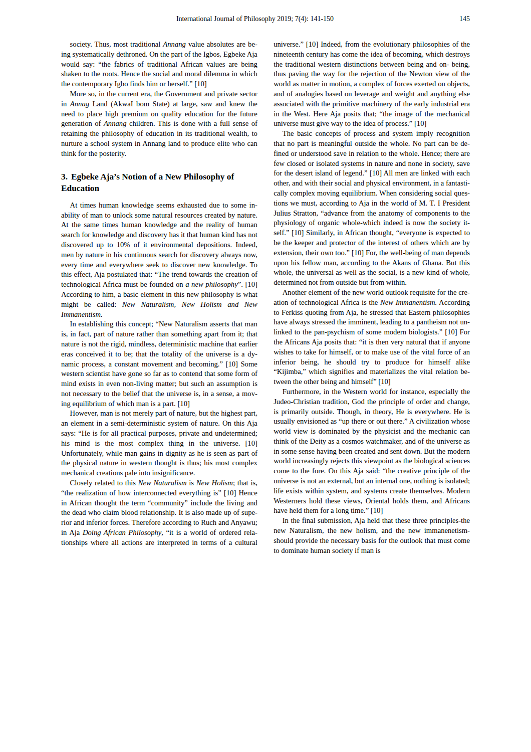International Journal of Philosophy 2019; 7(4): 141-150
145
society. Thus, most traditional Annang value absolutes are being systematically dethroned. On the part of the Igbos, Egbeke Aja would say: “the fabrics of traditional African values are being shaken to the roots. Hence the social and moral dilemma in which the contemporary Igbo finds him or herself.” [10]
More so, in the current era, the Government and private sector in Annag Land (AkwaI bom State) at large, saw and knew the need to place high premium on quality education for the future generation of Annang children. This is done with a full sense of retaining the philosophy of education in its traditional wealth, to nurture a school system in Annang land to produce elite who can think for the posterity.
3. Egbeke Aja’s Notion of a New Philosophy of Education
At times human knowledge seems exhausted due to some inability of man to unlock some natural resources created by nature. At the same times human knowledge and the reality of human search for knowledge and discovery has it that human kind has not discovered up to 10% of it environmental depositions. Indeed, men by nature in his continuous search for discovery always now, every time and everywhere seek to discover new knowledge. To this effect, Aja postulated that: “The trend towards the creation of technological Africa must be founded on a new philosophy”. [10] According to him, a basic element in this new philosophy is what might be called: New Naturalism, New Holism and New Immanentism.
In establishing this concept; “New Naturalism asserts that man is, in fact, part of nature rather than something apart from it; that nature is not the rigid, mindless, deterministic machine that earlier eras conceived it to be; that the totality of the universe is a dynamic process, a constant movement and becoming.” [10] Some western scientist have gone so far as to contend that some form of mind exists in even non-living matter; but such an assumption is not necessary to the belief that the universe is, in a sense, a moving equilibrium of which man is a part. [10]
However, man is not merely part of nature, but the highest part, an element in a semi-deterministic system of nature. On this Aja says: “He is for all practical purposes, private and undetermined; his mind is the most complex thing in the universe. [10] Unfortunately, while man gains in dignity as he is seen as part of the physical nature in western thought is thus; his most complex mechanical creations pale into insignificance.
Closely related to this New Naturalism is New Holism; that is, “the realization of how interconnected everything is” [10] Hence in African thought the term “community” include the living and the dead who claim blood relationship. It is also made up of superior and inferior forces. Therefore according to Ruch and Anyawu; in Aja Doing African Philosophy, “it is a world of ordered relationships where all actions are interpreted in terms of a cultural universe.” [10] Indeed, from the evolutionary philosophies of the nineteenth century has come the idea of becoming, which destroys the traditional western distinctions between being and on- being, thus paving the way for the rejection of the Newton view of the world as matter in motion, a complex of forces exerted on objects, and of analogies based on leverage and weight and anything else associated with the primitive machinery of the early industrial era in the West. Here Aja posits that; “the image of the mechanical universe must give way to the idea of process.” [10]
The basic concepts of process and system imply recognition that no part is meaningful outside the whole. No part can be defined or understood save in relation to the whole. Hence; there are few closed or isolated systems in nature and none in society, save for the desert island of legend.” [10] All men are linked with each other, and with their social and physical environment, in a fantastically complex moving equilibrium. When considering social questions we must, according to Aja in the world of M. T. I President Julius Stratton, “advance from the anatomy of components to the physiology of organic whole-which indeed is now the society itself.” [10] Similarly, in African thought, “everyone is expected to be the keeper and protector of the interest of others which are by extension, their own too.” [10] For, the well-being of man depends upon his fellow man, according to the Akans of Ghana. But this whole, the universal as well as the social, is a new kind of whole, determined not from outside but from within.
Another element of the new world outlook requisite for the creation of technological Africa is the New Immanentism. According to Ferkiss quoting from Aja, he stressed that Eastern philosophies have always stressed the imminent, leading to a pantheism not unlinked to the pan-psychism of some modern biologists.” [10] For the Africans Aja posits that: “it is then very natural that if anyone wishes to take for himself, or to make use of the vital force of an inferior being, he should try to produce for himself alike “Kijimba,” which signifies and materializes the vital relation between the other being and himself” [10]
Furthermore, in the Western world for instance, especially the Judeo-Christian tradition, God the principle of order and change, is primarily outside. Though, in theory, He is everywhere. He is usually envisioned as “up there or out there.” A civilization whose world view is dominated by the physicist and the mechanic can think of the Deity as a cosmos watchmaker, and of the universe as in some sense having been created and sent down. But the modern world increasingly rejects this viewpoint as the biological sciences come to the fore. On this Aja said: “the creative principle of the universe is not an external, but an internal one, nothing is isolated; life exists within system, and systems create themselves. Modern Westerners hold these views, Oriental holds them, and Africans have held them for a long time.” [10]
In the final submission, Aja held that these three principles-the new Naturalism, the new holism, and the new immanenetism- should provide the necessary basis for the outlook that must come to dominate human society if man is